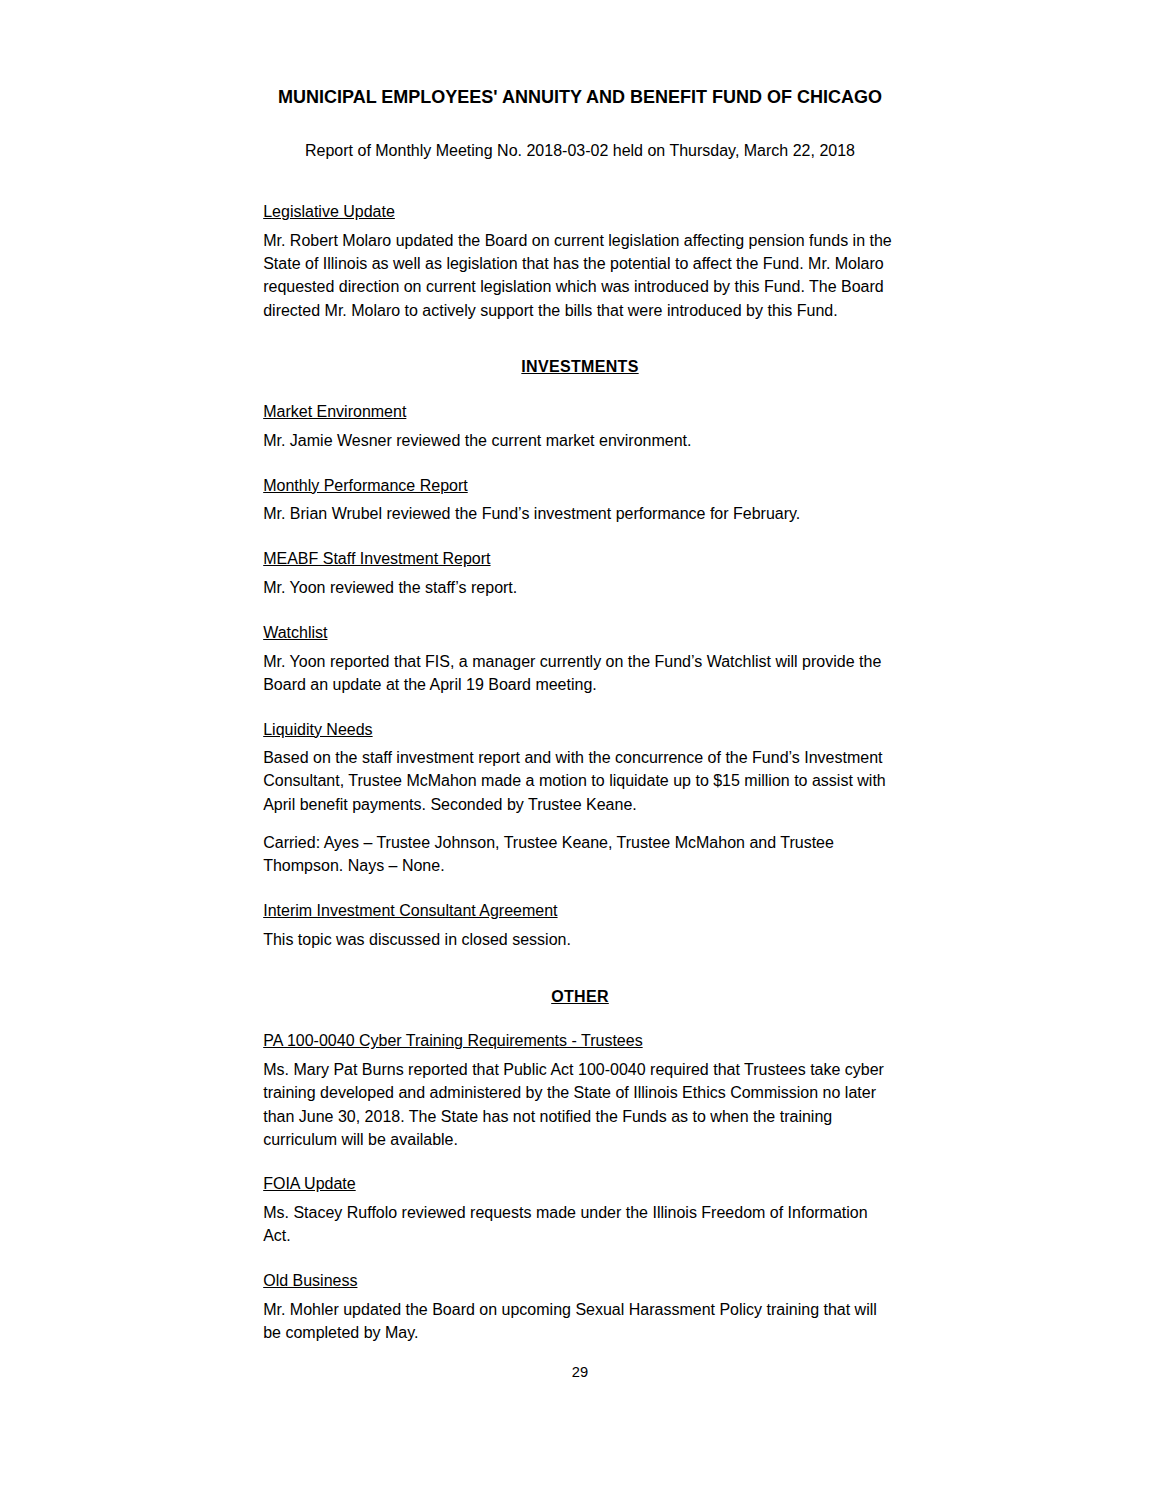MUNICIPAL EMPLOYEES' ANNUITY AND BENEFIT FUND OF CHICAGO
Report of Monthly Meeting No. 2018-03-02 held on Thursday, March 22, 2018
Legislative Update
Mr. Robert Molaro updated the Board on current legislation affecting pension funds in the State of Illinois as well as legislation that has the potential to affect the Fund. Mr. Molaro requested direction on current legislation which was introduced by this Fund. The Board directed Mr. Molaro to actively support the bills that were introduced by this Fund.
INVESTMENTS
Market Environment
Mr. Jamie Wesner reviewed the current market environment.
Monthly Performance Report
Mr. Brian Wrubel reviewed the Fund’s investment performance for February.
MEABF Staff Investment Report
Mr. Yoon reviewed the staff’s report.
Watchlist
Mr. Yoon reported that FIS, a manager currently on the Fund’s Watchlist will provide the Board an update at the April 19 Board meeting.
Liquidity Needs
Based on the staff investment report and with the concurrence of the Fund’s Investment Consultant, Trustee McMahon made a motion to liquidate up to $15 million to assist with April benefit payments. Seconded by Trustee Keane.
Carried: Ayes – Trustee Johnson, Trustee Keane, Trustee McMahon and Trustee Thompson. Nays – None.
Interim Investment Consultant Agreement
This topic was discussed in closed session.
OTHER
PA 100-0040 Cyber Training Requirements - Trustees
Ms. Mary Pat Burns reported that Public Act 100-0040 required that Trustees take cyber training developed and administered by the State of Illinois Ethics Commission no later than June 30, 2018. The State has not notified the Funds as to when the training curriculum will be available.
FOIA Update
Ms. Stacey Ruffolo reviewed requests made under the Illinois Freedom of Information Act.
Old Business
Mr. Mohler updated the Board on upcoming Sexual Harassment Policy training that will be completed by May.
29